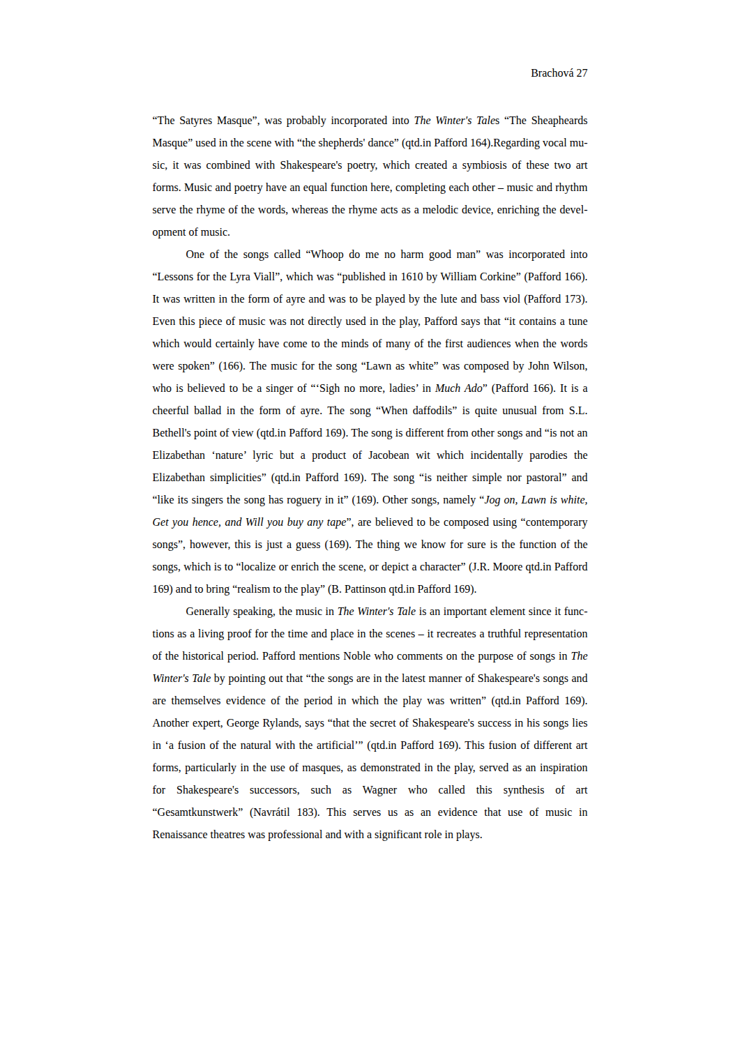Brachová 27
“The Satyres Masque”, was probably incorporated into The Winter's Tales “The Sheapheards Masque” used in the scene with “the shepherds' dance” (qtd.in Pafford 164).Regarding vocal music, it was combined with Shakespeare's poetry, which created a symbiosis of these two art forms. Music and poetry have an equal function here, completing each other – music and rhythm serve the rhyme of the words, whereas the rhyme acts as a melodic device, enriching the development of music.
One of the songs called “Whoop do me no harm good man” was incorporated into “Lessons for the Lyra Viall”, which was “published in 1610 by William Corkine” (Pafford 166). It was written in the form of ayre and was to be played by the lute and bass viol (Pafford 173). Even this piece of music was not directly used in the play, Pafford says that “it contains a tune which would certainly have come to the minds of many of the first audiences when the words were spoken” (166). The music for the song “Lawn as white” was composed by John Wilson, who is believed to be a singer of “‘Sigh no more, ladies’ in Much Ado” (Pafford 166). It is a cheerful ballad in the form of ayre. The song “When daffodils” is quite unusual from S.L. Bethell's point of view (qtd.in Pafford 169). The song is different from other songs and “is not an Elizabethan ‘nature’ lyric but a product of Jacobean wit which incidentally parodies the Elizabethan simplicities” (qtd.in Pafford 169). The song “is neither simple nor pastoral” and “like its singers the song has roguery in it” (169). Other songs, namely “Jog on, Lawn is white, Get you hence, and Will you buy any tape”, are believed to be composed using “contemporary songs”, however, this is just a guess (169). The thing we know for sure is the function of the songs, which is to “localize or enrich the scene, or depict a character” (J.R. Moore qtd.in Pafford 169) and to bring “realism to the play” (B. Pattinson qtd.in Pafford 169).
Generally speaking, the music in The Winter's Tale is an important element since it functions as a living proof for the time and place in the scenes – it recreates a truthful representation of the historical period. Pafford mentions Noble who comments on the purpose of songs in The Winter's Tale by pointing out that “the songs are in the latest manner of Shakespeare's songs and are themselves evidence of the period in which the play was written” (qtd.in Pafford 169). Another expert, George Rylands, says “that the secret of Shakespeare's success in his songs lies in ‘a fusion of the natural with the artificial’” (qtd.in Pafford 169). This fusion of different art forms, particularly in the use of masques, as demonstrated in the play, served as an inspiration for Shakespeare's successors, such as Wagner who called this synthesis of art “Gesamtkunstwerk” (Navrátil 183). This serves us as an evidence that use of music in Renaissance theatres was professional and with a significant role in plays.